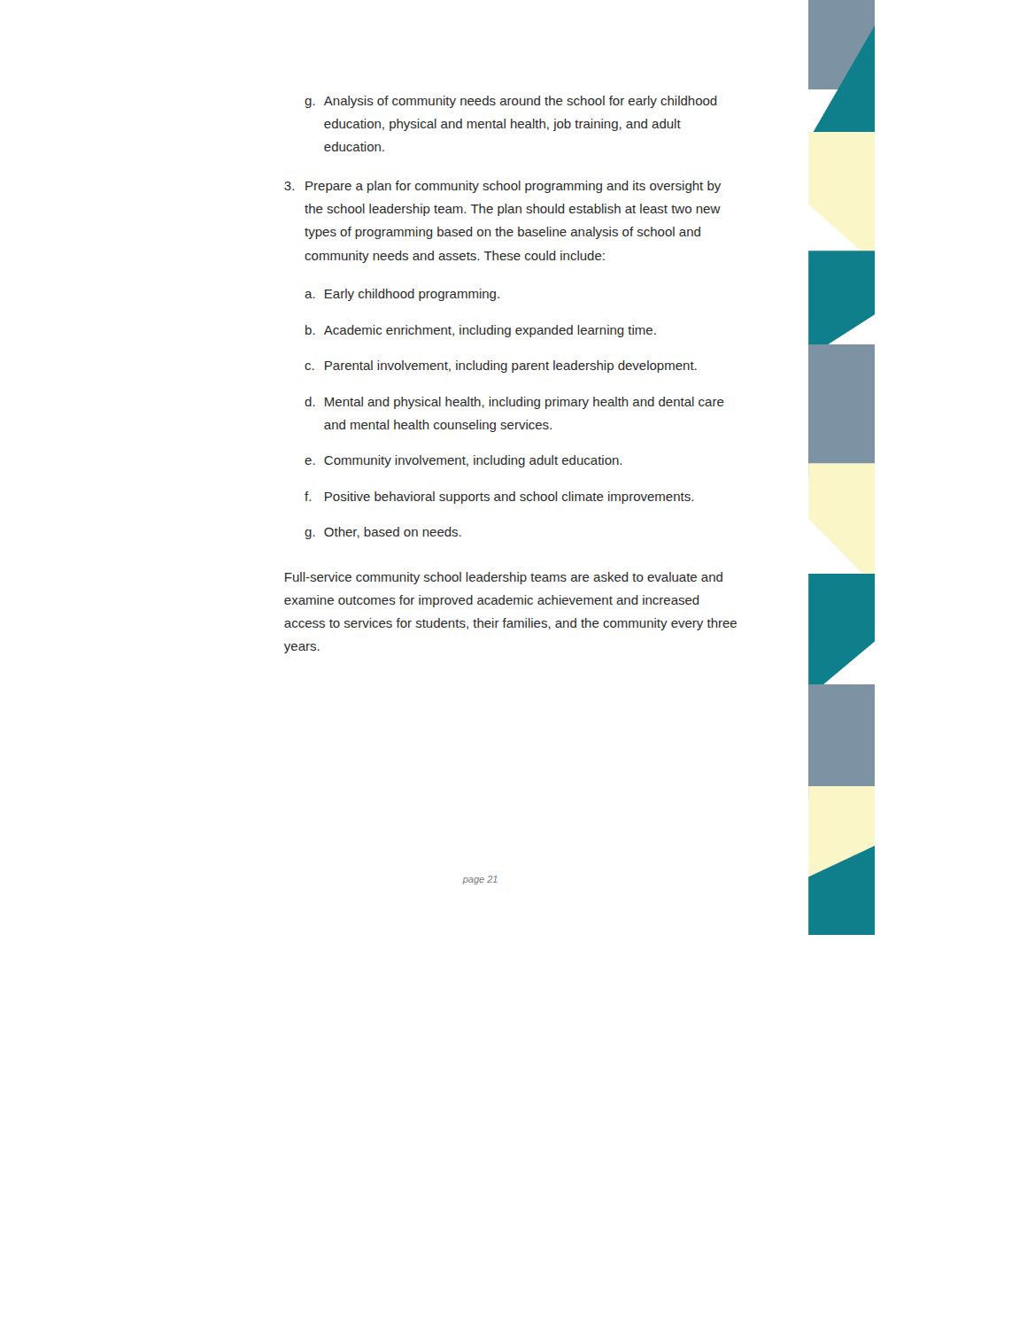g. Analysis of community needs around the school for early childhood education, physical and mental health, job training, and adult education.
3. Prepare a plan for community school programming and its oversight by the school leadership team. The plan should establish at least two new types of programming based on the baseline analysis of school and community needs and assets. These could include:
a. Early childhood programming.
b. Academic enrichment, including expanded learning time.
c. Parental involvement, including parent leadership development.
d. Mental and physical health, including primary health and dental care and mental health counseling services.
e. Community involvement, including adult education.
f. Positive behavioral supports and school climate improvements.
g. Other, based on needs.
Full-service community school leadership teams are asked to evaluate and examine outcomes for improved academic achievement and increased access to services for students, their families, and the community every three years.
page 21